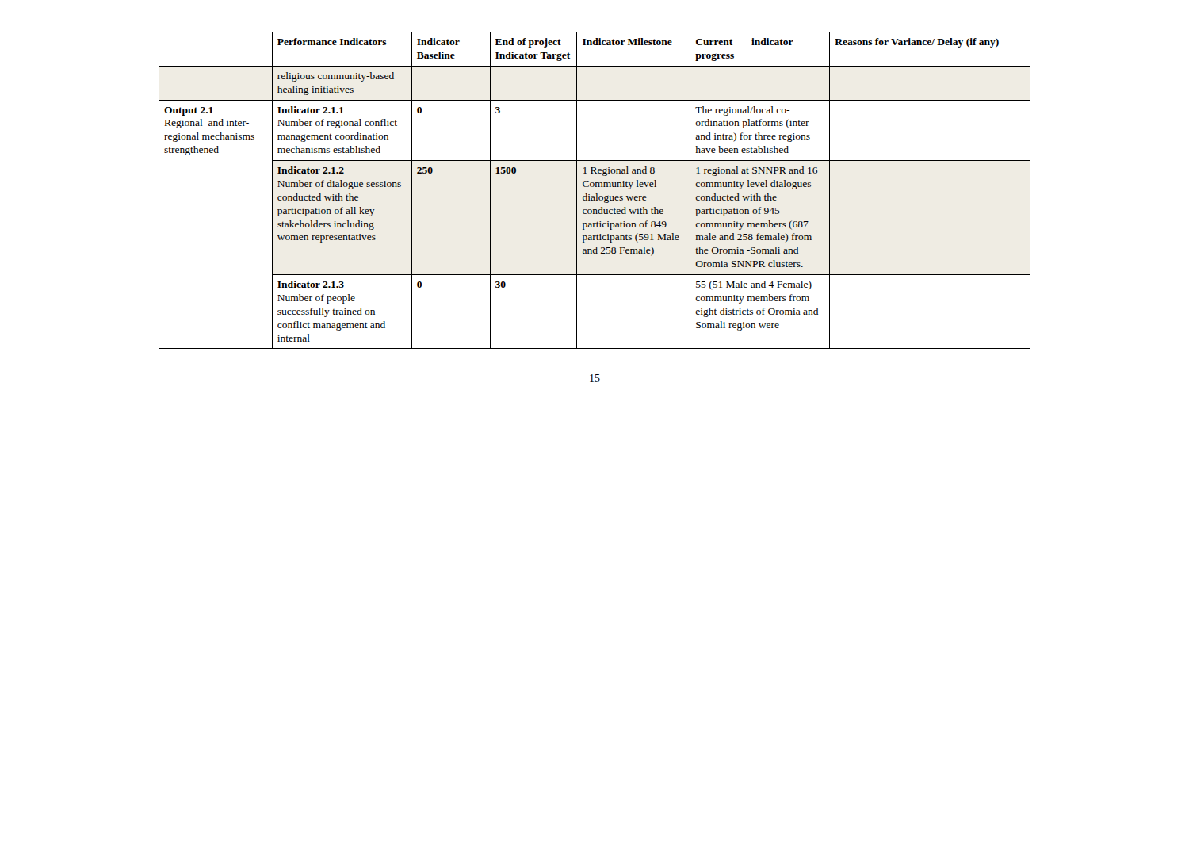| | Performance Indicators | Indicator Baseline | End of project Indicator Target | Indicator Milestone | Current indicator progress | Reasons for Variance/ Delay (if any) |
| --- | --- | --- | --- | --- | --- | --- |
| | religious community-based healing initiatives | | | | | |
| Output 2.1 Regional and inter-regional mechanisms strengthened | Indicator 2.1.1 Number of regional conflict management coordination mechanisms established | 0 | 3 | | The regional/local co-ordination platforms (inter and intra) for three regions have been established | |
| Indicator 2.1.2 Number of dialogue sessions conducted with the participation of all key stakeholders including women representatives | 250 | 1500 | 1 Regional and 8 Community level dialogues were conducted with the participation of 849 participants (591 Male and 258 Female) | 1 regional at SNNPR and 16 community level dialogues conducted with the participation of 945 community members (687 male and 258 female) from the Oromia -Somali and Oromia SNNPR clusters. | |
| Indicator 2.1.3 Number of people successfully trained on conflict management and internal | 0 | 30 | | 55 (51 Male and 4 Female) community members from eight districts of Oromia and Somali region were | |
15